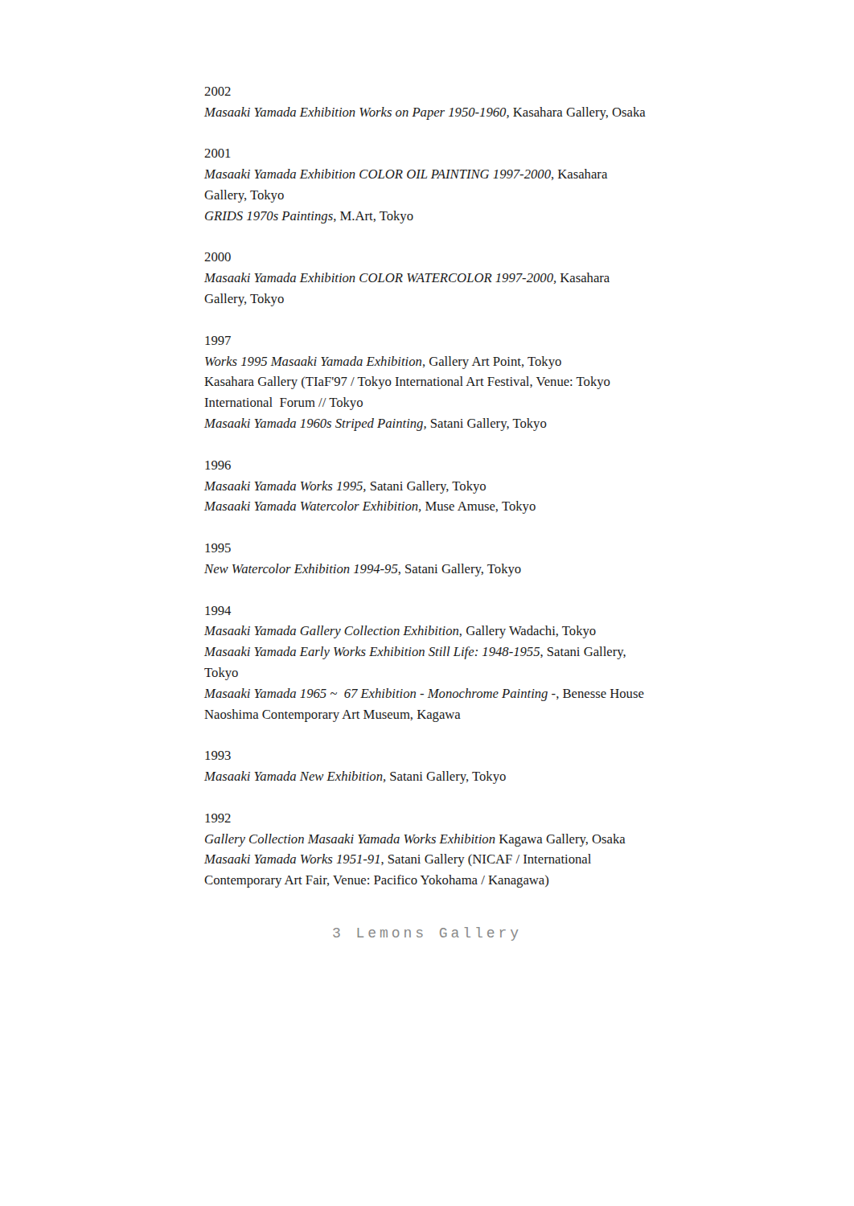2002
Masaaki Yamada Exhibition Works on Paper 1950-1960, Kasahara Gallery, Osaka
2001
Masaaki Yamada Exhibition COLOR OIL PAINTING 1997-2000, Kasahara Gallery, Tokyo
GRIDS 1970s Paintings, M.Art, Tokyo
2000
Masaaki Yamada Exhibition COLOR WATERCOLOR 1997-2000, Kasahara Gallery, Tokyo
1997
Works 1995 Masaaki Yamada Exhibition, Gallery Art Point, Tokyo
Kasahara Gallery (TIaF'97 / Tokyo International Art Festival, Venue: Tokyo International Forum // Tokyo
Masaaki Yamada 1960s Striped Painting, Satani Gallery, Tokyo
1996
Masaaki Yamada Works 1995, Satani Gallery, Tokyo
Masaaki Yamada Watercolor Exhibition, Muse Amuse, Tokyo
1995
New Watercolor Exhibition 1994-95, Satani Gallery, Tokyo
1994
Masaaki Yamada Gallery Collection Exhibition, Gallery Wadachi, Tokyo
Masaaki Yamada Early Works Exhibition Still Life: 1948-1955, Satani Gallery, Tokyo
Masaaki Yamada 1965 ~ 67 Exhibition - Monochrome Painting -, Benesse House Naoshima Contemporary Art Museum, Kagawa
1993
Masaaki Yamada New Exhibition, Satani Gallery, Tokyo
1992
Gallery Collection Masaaki Yamada Works Exhibition Kagawa Gallery, Osaka
Masaaki Yamada Works 1951-91, Satani Gallery (NICAF / International Contemporary Art Fair, Venue: Pacifico Yokohama / Kanagawa)
3 Lemons Gallery